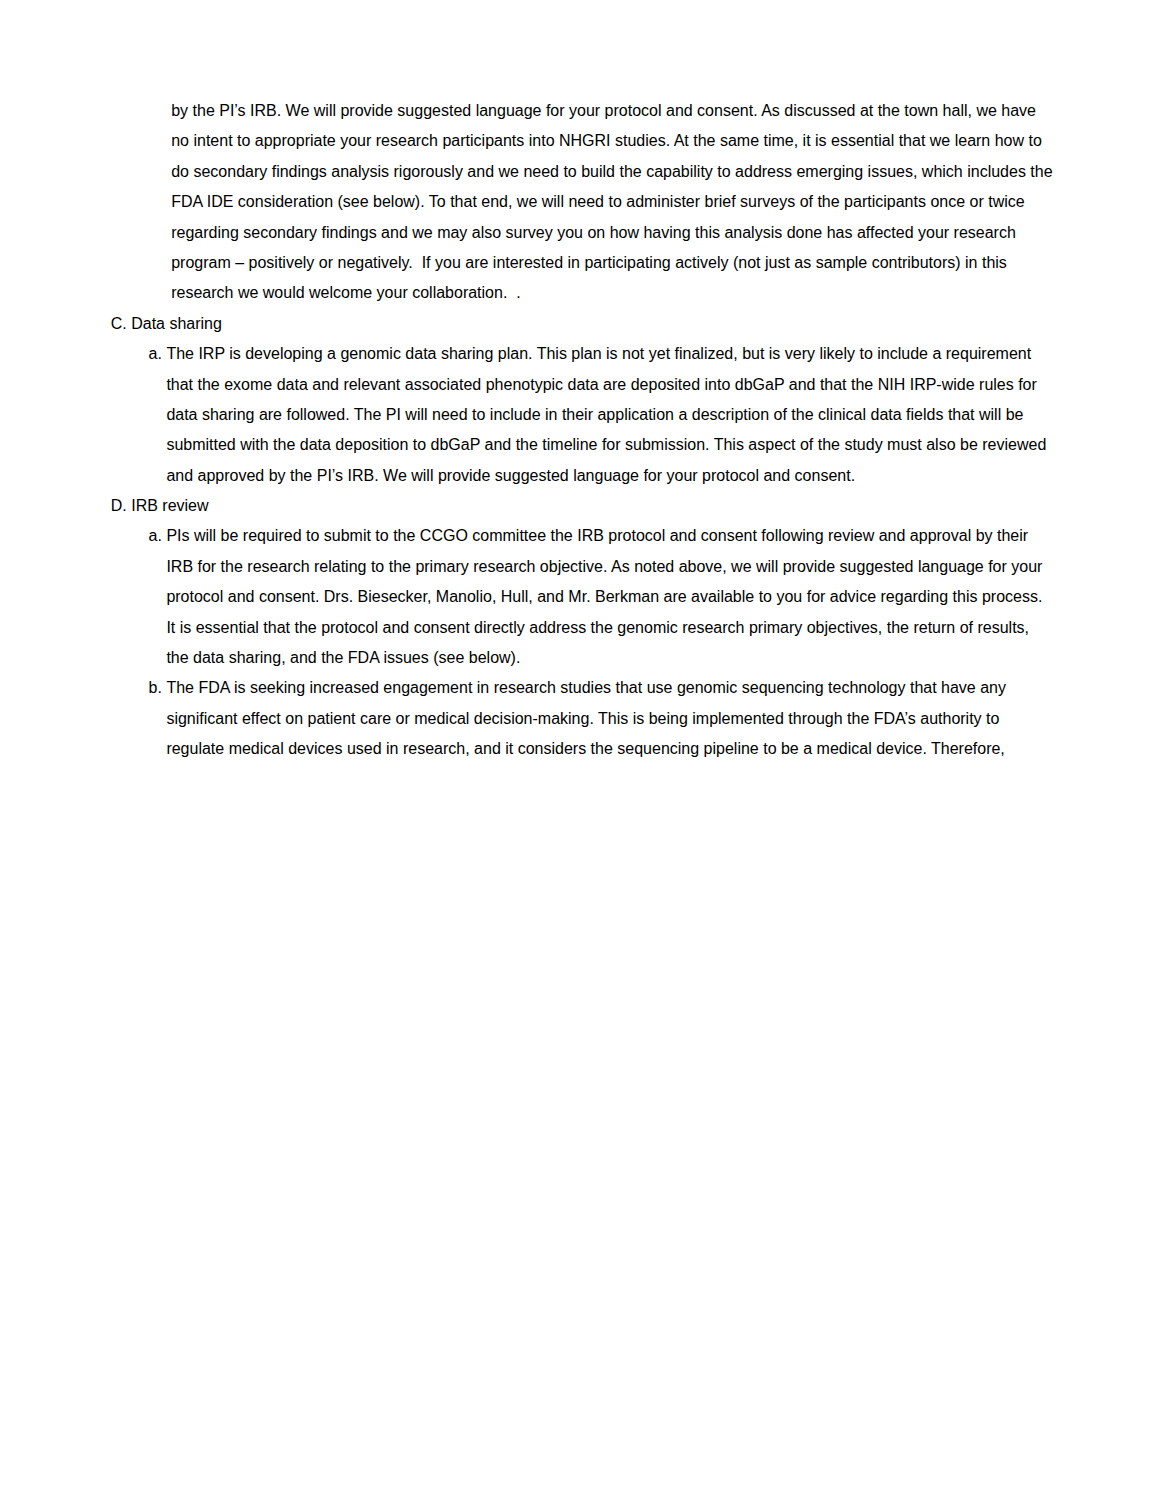by the PI’s IRB. We will provide suggested language for your protocol and consent. As discussed at the town hall, we have no intent to appropriate your research participants into NHGRI studies. At the same time, it is essential that we learn how to do secondary findings analysis rigorously and we need to build the capability to address emerging issues, which includes the FDA IDE consideration (see below). To that end, we will need to administer brief surveys of the participants once or twice regarding secondary findings and we may also survey you on how having this analysis done has affected your research program – positively or negatively. If you are interested in participating actively (not just as sample contributors) in this research we would welcome your collaboration. .
Data sharing
The IRP is developing a genomic data sharing plan. This plan is not yet finalized, but is very likely to include a requirement that the exome data and relevant associated phenotypic data are deposited into dbGaP and that the NIH IRP-wide rules for data sharing are followed. The PI will need to include in their application a description of the clinical data fields that will be submitted with the data deposition to dbGaP and the timeline for submission. This aspect of the study must also be reviewed and approved by the PI’s IRB. We will provide suggested language for your protocol and consent.
IRB review
PIs will be required to submit to the CCGO committee the IRB protocol and consent following review and approval by their IRB for the research relating to the primary research objective. As noted above, we will provide suggested language for your protocol and consent. Drs. Biesecker, Manolio, Hull, and Mr. Berkman are available to you for advice regarding this process. It is essential that the protocol and consent directly address the genomic research primary objectives, the return of results, the data sharing, and the FDA issues (see below).
The FDA is seeking increased engagement in research studies that use genomic sequencing technology that have any significant effect on patient care or medical decision-making. This is being implemented through the FDA’s authority to regulate medical devices used in research, and it considers the sequencing pipeline to be a medical device. Therefore,